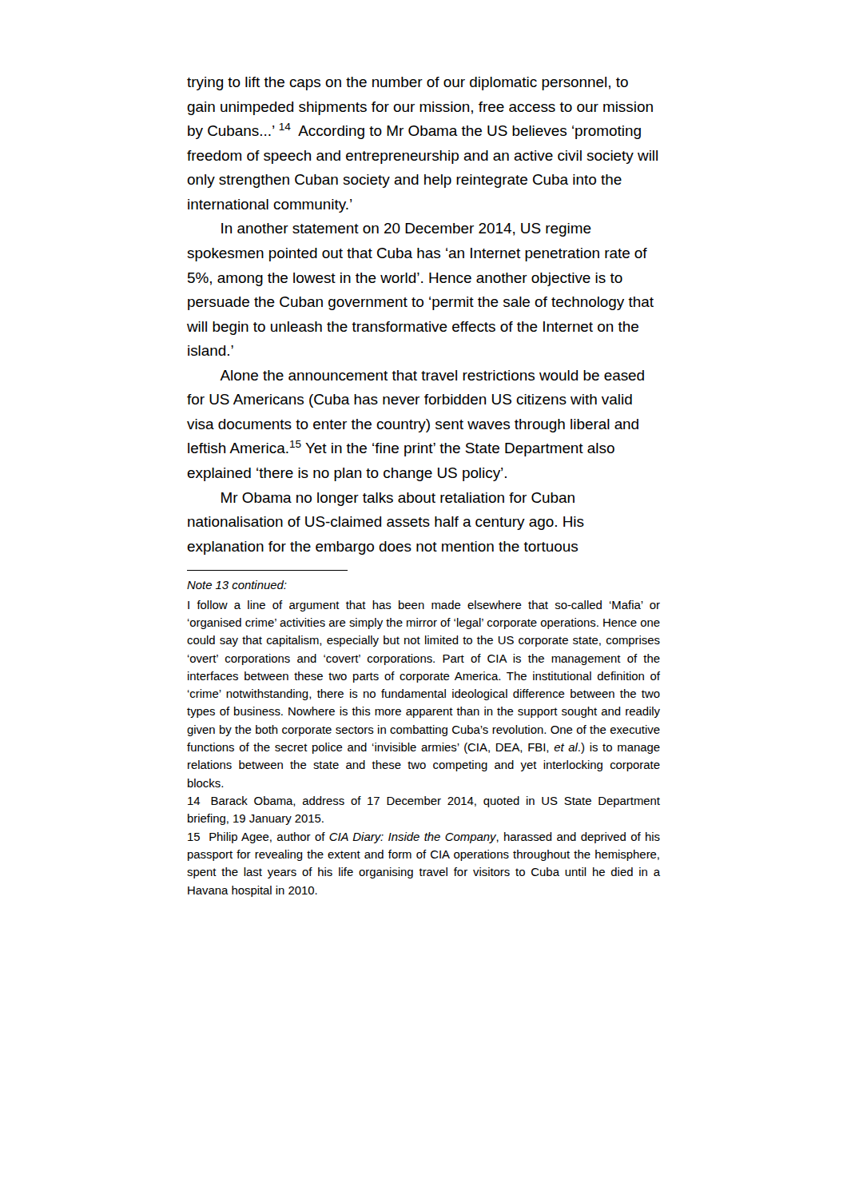trying to lift the caps on the number of our diplomatic personnel, to gain unimpeded shipments for our mission, free access to our mission by Cubans...’ 14 According to Mr Obama the US believes ‘promoting freedom of speech and entrepreneurship and an active civil society will only strengthen Cuban society and help reintegrate Cuba into the international community.’
In another statement on 20 December 2014, US regime spokesmen pointed out that Cuba has ‘an Internet penetration rate of 5%, among the lowest in the world’. Hence another objective is to persuade the Cuban government to ‘permit the sale of technology that will begin to unleash the transformative effects of the Internet on the island.’
Alone the announcement that travel restrictions would be eased for US Americans (Cuba has never forbidden US citizens with valid visa documents to enter the country) sent waves through liberal and leftish America.15 Yet in the ‘fine print’ the State Department also explained ‘there is no plan to change US policy’.
Mr Obama no longer talks about retaliation for Cuban nationalisation of US-claimed assets half a century ago. His explanation for the embargo does not mention the tortuous
Note 13 continued:
I follow a line of argument that has been made elsewhere that so-called ‘Mafia’ or ‘organised crime’ activities are simply the mirror of ‘legal’ corporate operations. Hence one could say that capitalism, especially but not limited to the US corporate state, comprises ‘overt’ corporations and ‘covert’ corporations. Part of CIA is the management of the interfaces between these two parts of corporate America. The institutional definition of ‘crime’ notwithstanding, there is no fundamental ideological difference between the two types of business. Nowhere is this more apparent than in the support sought and readily given by the both corporate sectors in combatting Cuba’s revolution. One of the executive functions of the secret police and ‘invisible armies’ (CIA, DEA, FBI, et al.) is to manage relations between the state and these two competing and yet interlocking corporate blocks.
14 Barack Obama, address of 17 December 2014, quoted in US State Department briefing, 19 January 2015.
15 Philip Agee, author of CIA Diary: Inside the Company, harassed and deprived of his passport for revealing the extent and form of CIA operations throughout the hemisphere, spent the last years of his life organising travel for visitors to Cuba until he died in a Havana hospital in 2010.